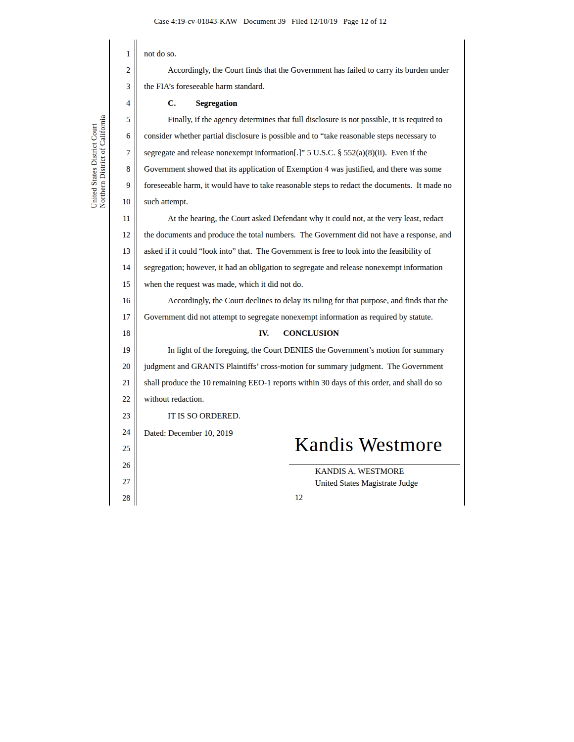Case 4:19-cv-01843-KAW Document 39 Filed 12/10/19 Page 12 of 12
1
2
3
4
5
6
7
8
9
10
11
12
13
14
15
16
17
18
19
20
21
22
23
24
25
26
27
28
United States District Court Northern District of California
not do so.
Accordingly, the Court finds that the Government has failed to carry its burden under the FIA’s foreseeable harm standard.
C. Segregation
Finally, if the agency determines that full disclosure is not possible, it is required to consider whether partial disclosure is possible and to “take reasonable steps necessary to segregate and release nonexempt information[.]” 5 U.S.C. § 552(a)(8)(ii). Even if the Government showed that its application of Exemption 4 was justified, and there was some foreseeable harm, it would have to take reasonable steps to redact the documents. It made no such attempt.
At the hearing, the Court asked Defendant why it could not, at the very least, redact the documents and produce the total numbers. The Government did not have a response, and asked if it could “look into” that. The Government is free to look into the feasibility of segregation; however, it had an obligation to segregate and release nonexempt information when the request was made, which it did not do.
Accordingly, the Court declines to delay its ruling for that purpose, and finds that the Government did not attempt to segregate nonexempt information as required by statute.
IV. CONCLUSION
In light of the foregoing, the Court DENIES the Government’s motion for summary judgment and GRANTS Plaintiffs’ cross-motion for summary judgment. The Government shall produce the 10 remaining EEO-1 reports within 30 days of this order, and shall do so without redaction.
IT IS SO ORDERED.
Dated: December 10, 2019
Kandis Westmore
KANDIS A. WESTMORE
United States Magistrate Judge
12